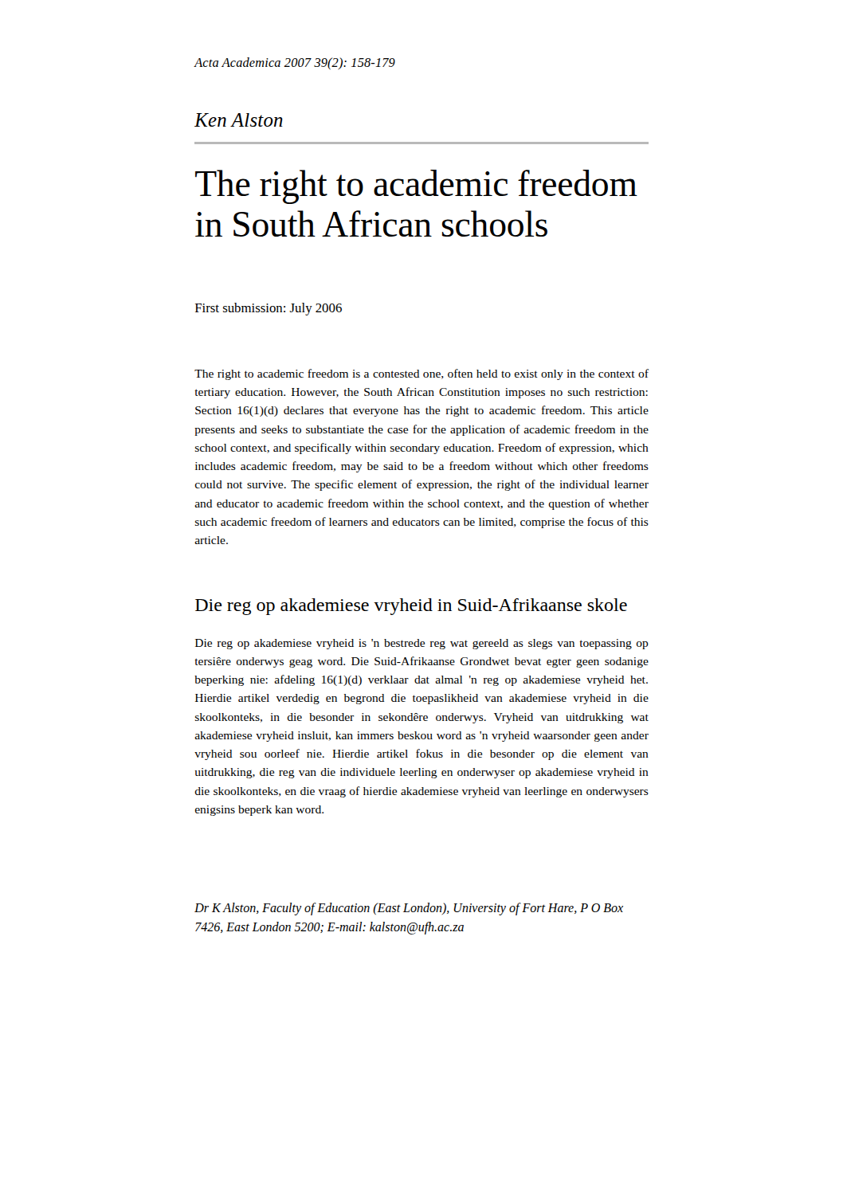Acta Academica 2007 39(2): 158-179
Ken Alston
The right to academic freedom in South African schools
First submission: July 2006
The right to academic freedom is a contested one, often held to exist only in the context of tertiary education. However, the South African Constitution imposes no such restriction: Section 16(1)(d) declares that everyone has the right to academic freedom. This article presents and seeks to substantiate the case for the application of academic freedom in the school context, and specifically within secondary education. Freedom of expression, which includes academic freedom, may be said to be a freedom without which other freedoms could not survive. The specific element of expression, the right of the individual learner and educator to academic freedom within the school context, and the question of whether such academic freedom of learners and educators can be limited, comprise the focus of this article.
Die reg op akademiese vryheid in Suid-Afrikaanse skole
Die reg op akademiese vryheid is 'n bestrede reg wat gereeld as slegs van toepassing op tersiêre onderwys geag word. Die Suid-Afrikaanse Grondwet bevat egter geen sodanige beperking nie: afdeling 16(1)(d) verklaar dat almal 'n reg op akademiese vryheid het. Hierdie artikel verdedig en begrond die toepaslikheid van akademiese vryheid in die skoolkonteks, in die besonder in sekondêre onderwys. Vryheid van uitdrukking wat akademiese vryheid insluit, kan immers beskou word as 'n vryheid waarsonder geen ander vryheid sou oorleef nie. Hierdie artikel fokus in die besonder op die element van uitdrukking, die reg van die individuele leerling en onderwyser op akademiese vryheid in die skoolkonteks, en die vraag of hierdie akademiese vryheid van leerlinge en onderwysers enigsins beperk kan word.
Dr K Alston, Faculty of Education (East London), University of Fort Hare, P O Box 7426, East London 5200; E-mail: kalston@ufh.ac.za